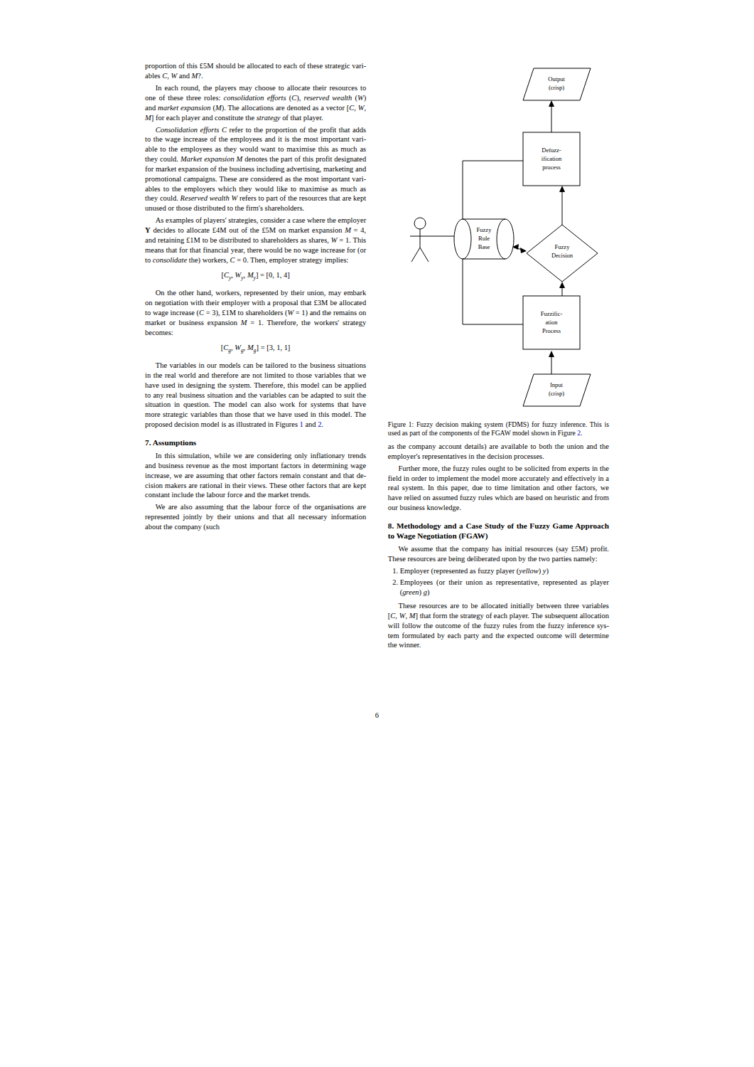proportion of this £5M should be allocated to each of these strategic variables C, W and M?.
In each round, the players may choose to allocate their resources to one of these three roles: consolidation efforts (C), reserved wealth (W) and market expansion (M). The allocations are denoted as a vector [C, W, M] for each player and constitute the strategy of that player.
Consolidation efforts C refer to the proportion of the profit that adds to the wage increase of the employees and it is the most important variable to the employees as they would want to maximise this as much as they could. Market expansion M denotes the part of this profit designated for market expansion of the business including advertising, marketing and promotional campaigns. These are considered as the most important variables to the employers which they would like to maximise as much as they could. Reserved wealth W refers to part of the resources that are kept unused or those distributed to the firm's shareholders.
As examples of players' strategies, consider a case where the employer Y decides to allocate £4M out of the £5M on market expansion M = 4, and retaining £1M to be distributed to shareholders as shares, W = 1. This means that for that financial year, there would be no wage increase for (or to consolidate the) workers, C = 0. Then, employer strategy implies:
[Cy, Wy, My] = [0, 1, 4]
On the other hand, workers, represented by their union, may embark on negotiation with their employer with a proposal that £3M be allocated to wage increase (C = 3), £1M to shareholders (W = 1) and the remains on market or business expansion M = 1. Therefore, the workers' strategy becomes:
[Cg, Wg, Mg] = [3, 1, 1]
The variables in our models can be tailored to the business situations in the real world and therefore are not limited to those variables that we have used in designing the system. Therefore, this model can be applied to any real business situation and the variables can be adapted to suit the situation in question. The model can also work for systems that have more strategic variables than those that we have used in this model. The proposed decision model is as illustrated in Figures 1 and 2.
7. Assumptions
In this simulation, while we are considering only inflationary trends and business revenue as the most important factors in determining wage increase, we are assuming that other factors remain constant and that decision makers are rational in their views. These other factors that are kept constant include the labour force and the market trends.
We are also assuming that the labour force of the organisations are represented jointly by their unions and that all necessary information about the company (such
Output (crisp) Defuzz- ification process Fuzzy Decision Fuzzy Rule Base Fuzzific- ation Process Input (crisp)
Figure 1: Fuzzy decision making system (FDMS) for fuzzy inference. This is used as part of the components of the FGAW model shown in Figure 2.
as the company account details) are available to both the union and the employer's representatives in the decision processes.
Further more, the fuzzy rules ought to be solicited from experts in the field in order to implement the model more accurately and effectively in a real system. In this paper, due to time limitation and other factors, we have relied on assumed fuzzy rules which are based on heuristic and from our business knowledge.
8. Methodology and a Case Study of the Fuzzy Game Approach to Wage Negotiation (FGAW)
We assume that the company has initial resources (say £5M) profit. These resources are being deliberated upon by the two parties namely:
Employer (represented as fuzzy player (yellow) y)
Employees (or their union as representative, represented as player (green) g)
These resources are to be allocated initially between three variables [C, W, M] that form the strategy of each player. The subsequent allocation will follow the outcome of the fuzzy rules from the fuzzy inference system formulated by each party and the expected outcome will determine the winner.
6